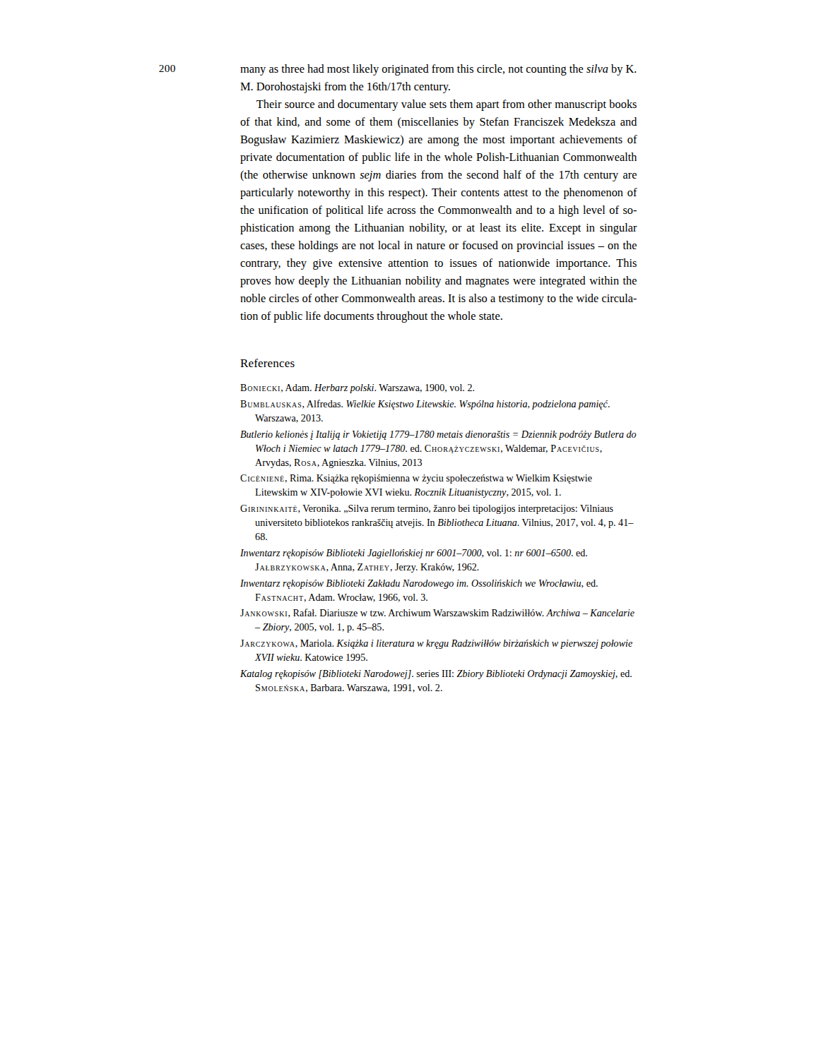200
many as three had most likely originated from this circle, not counting the silva by K. M. Dorohostajski from the 16th/17th century.
Their source and documentary value sets them apart from other manuscript books of that kind, and some of them (miscellanies by Stefan Franciszek Medeksza and Bogusław Kazimierz Maskiewicz) are among the most important achievements of private documentation of public life in the whole Polish-Lithuanian Commonwealth (the otherwise unknown sejm diaries from the second half of the 17th century are particularly noteworthy in this respect). Their contents attest to the phenomenon of the unification of political life across the Commonwealth and to a high level of sophistication among the Lithuanian nobility, or at least its elite. Except in singular cases, these holdings are not local in nature or focused on provincial issues – on the contrary, they give extensive attention to issues of nationwide importance. This proves how deeply the Lithuanian nobility and magnates were integrated within the noble circles of other Commonwealth areas. It is also a testimony to the wide circulation of public life documents throughout the whole state.
References
Boniecki, Adam. Herbarz polski. Warszawa, 1900, vol. 2.
Bumblauskas, Alfredas. Wielkie Księstwo Litewskie. Wspólna historia, podzielona pamięć. Warszawa, 2013.
Butlerio kelionės į Italiją ir Vokietiją 1779–1780 metais dienoraštis = Dziennik podróży Butlera do Włoch i Niemiec w latach 1779–1780. ed. Chorążyczewski, Waldemar, Pacevičius, Arvydas, Rosa, Agnieszka. Vilnius, 2013
Cicėnienė, Rima. Książka rękopiśmienna w życiu społeczeństwa w Wielkim Księstwie Litewskim w XIV-połowie XVI wieku. Rocznik Lituanistyczny, 2015, vol. 1.
Girininkaitė, Veronika. „Silva rerum termino, žanro bei tipologijos interpretacijos: Vilniaus universiteto bibliotekos rankraščių atvejis. In Bibliotheca Lituana. Vilnius, 2017, vol. 4, p. 41–68.
Inwentarz rękopisów Biblioteki Jagiellońskiej nr 6001–7000, vol. 1: nr 6001–6500. ed. Jałbrzykowska, Anna, Zathey, Jerzy. Kraków, 1962.
Inwentarz rękopisów Biblioteki Zakładu Narodowego im. Ossolińskich we Wrocławiu, ed. Fastnacht, Adam. Wrocław, 1966, vol. 3.
Jankowski, Rafał. Diariusze w tzw. Archiwum Warszawskim Radziwiłłów. Archiwa – Kancelarie – Zbiory, 2005, vol. 1, p. 45–85.
Jarczykowa, Mariola. Książka i literatura w kręgu Radziwiłłów birżańskich w pierwszej połowie XVII wieku. Katowice 1995.
Katalog rękopisów [Biblioteki Narodowej]. series III: Zbiory Biblioteki Ordynacji Zamoyskiej, ed. Smoleńska, Barbara. Warszawa, 1991, vol. 2.